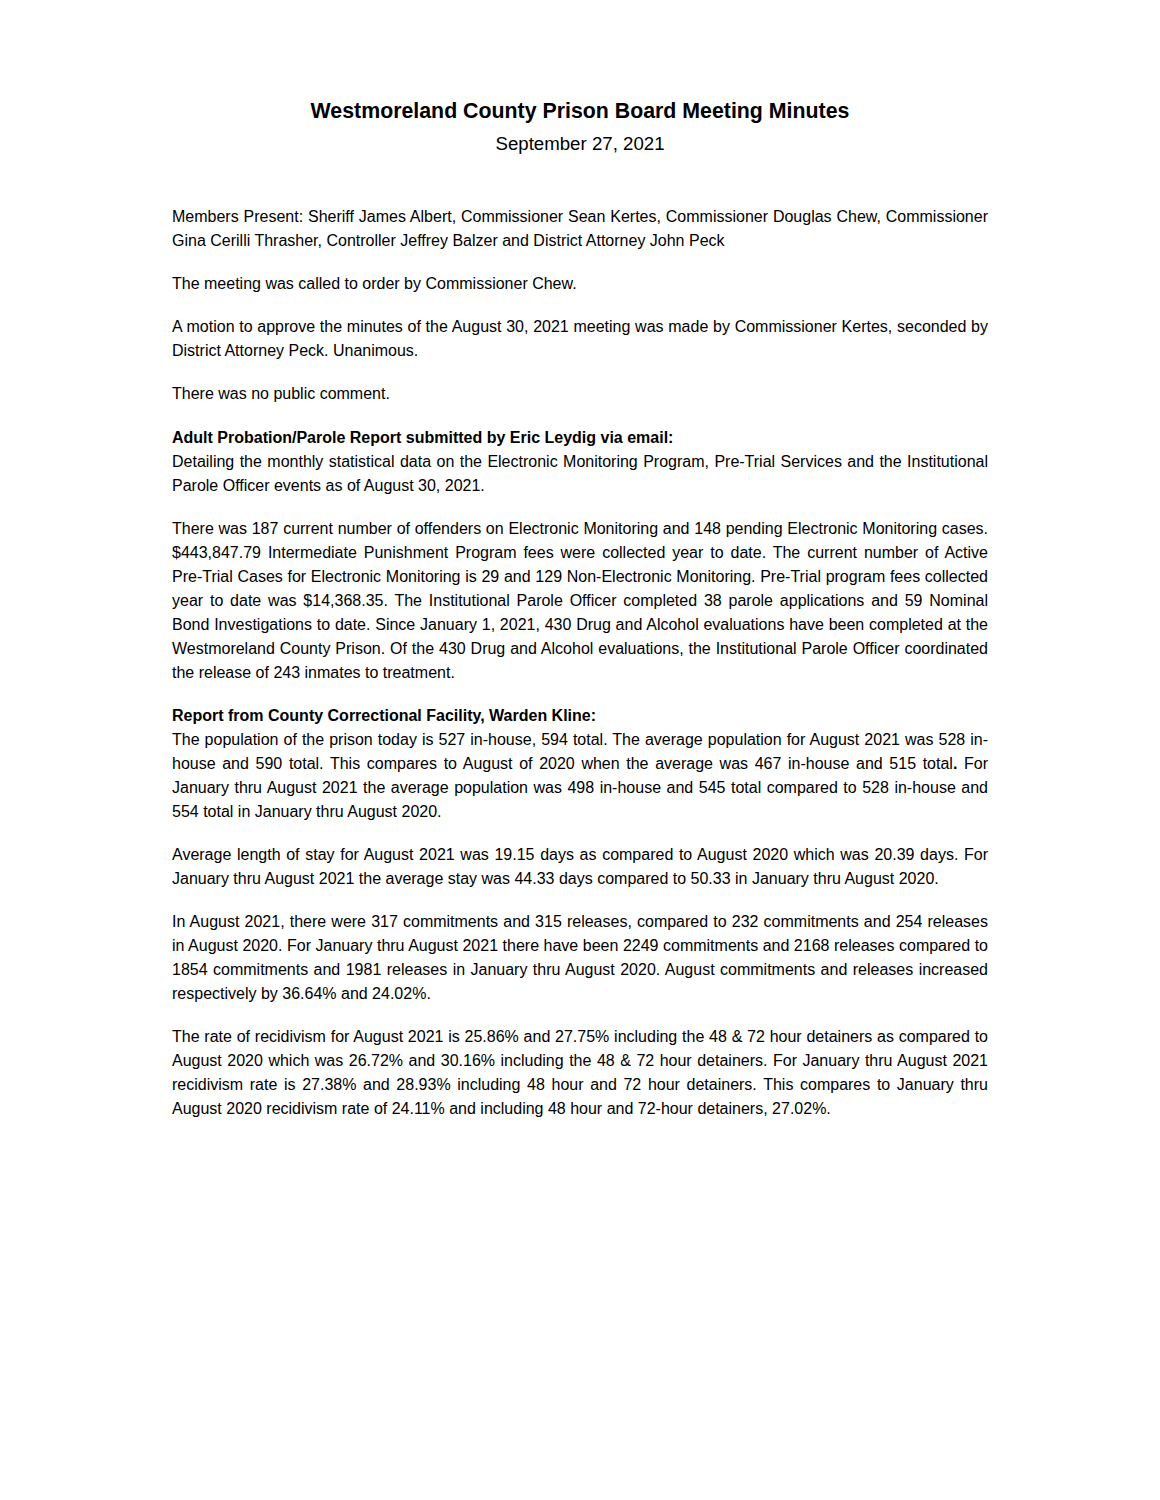Westmoreland County Prison Board Meeting Minutes
September 27, 2021
Members Present: Sheriff James Albert, Commissioner Sean Kertes, Commissioner Douglas Chew, Commissioner Gina Cerilli Thrasher, Controller Jeffrey Balzer and District Attorney John Peck
The meeting was called to order by Commissioner Chew.
A motion to approve the minutes of the August 30, 2021 meeting was made by Commissioner Kertes, seconded by District Attorney Peck. Unanimous.
There was no public comment.
Adult Probation/Parole Report submitted by Eric Leydig via email:
Detailing the monthly statistical data on the Electronic Monitoring Program, Pre-Trial Services and the Institutional Parole Officer events as of August 30, 2021.
There was 187 current number of offenders on Electronic Monitoring and 148 pending Electronic Monitoring cases. $443,847.79 Intermediate Punishment Program fees were collected year to date. The current number of Active Pre-Trial Cases for Electronic Monitoring is 29 and 129 Non-Electronic Monitoring. Pre-Trial program fees collected year to date was $14,368.35. The Institutional Parole Officer completed 38 parole applications and 59 Nominal Bond Investigations to date. Since January 1, 2021, 430 Drug and Alcohol evaluations have been completed at the Westmoreland County Prison. Of the 430 Drug and Alcohol evaluations, the Institutional Parole Officer coordinated the release of 243 inmates to treatment.
Report from County Correctional Facility, Warden Kline:
The population of the prison today is 527 in-house, 594 total. The average population for August 2021 was 528 in-house and 590 total. This compares to August of 2020 when the average was 467 in-house and 515 total. For January thru August 2021 the average population was 498 in-house and 545 total compared to 528 in-house and 554 total in January thru August 2020.
Average length of stay for August 2021 was 19.15 days as compared to August 2020 which was 20.39 days. For January thru August 2021 the average stay was 44.33 days compared to 50.33 in January thru August 2020.
In August 2021, there were 317 commitments and 315 releases, compared to 232 commitments and 254 releases in August 2020. For January thru August 2021 there have been 2249 commitments and 2168 releases compared to 1854 commitments and 1981 releases in January thru August 2020. August commitments and releases increased respectively by 36.64% and 24.02%.
The rate of recidivism for August 2021 is 25.86% and 27.75% including the 48 & 72 hour detainers as compared to August 2020 which was 26.72% and 30.16% including the 48 & 72 hour detainers. For January thru August 2021 recidivism rate is 27.38% and 28.93% including 48 hour and 72 hour detainers. This compares to January thru August 2020 recidivism rate of 24.11% and including 48 hour and 72-hour detainers, 27.02%.